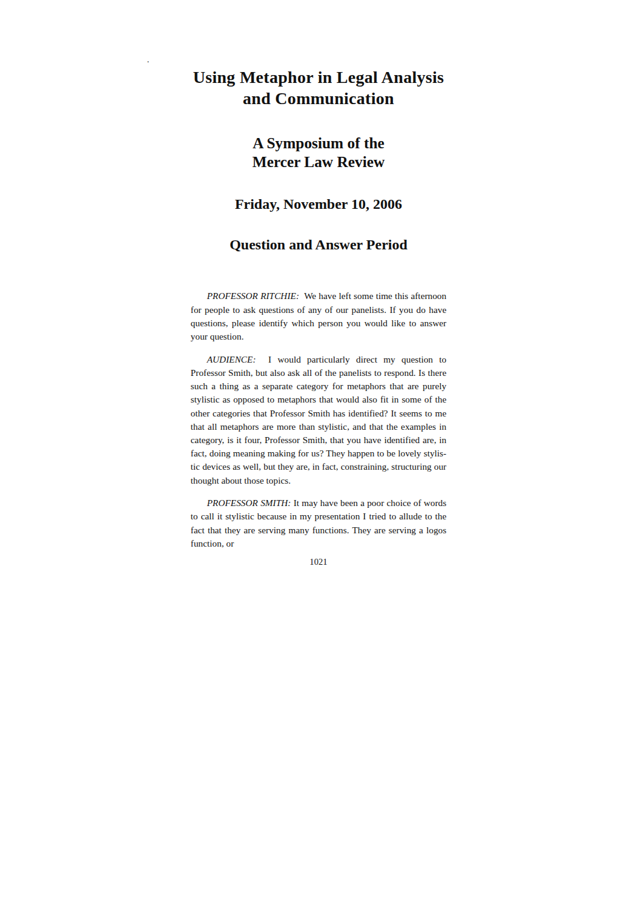.
Using Metaphor in Legal Analysis
and Communication
A Symposium of the
Mercer Law Review
Friday, November 10, 2006
Question and Answer Period
PROFESSOR RITCHIE: We have left some time this afternoon for people to ask questions of any of our panelists. If you do have questions, please identify which person you would like to answer your question.
AUDIENCE: I would particularly direct my question to Professor Smith, but also ask all of the panelists to respond. Is there such a thing as a separate category for metaphors that are purely stylistic as opposed to metaphors that would also fit in some of the other categories that Professor Smith has identified? It seems to me that all metaphors are more than stylistic, and that the examples in category, is it four, Professor Smith, that you have identified are, in fact, doing meaning making for us? They happen to be lovely stylistic devices as well, but they are, in fact, constraining, structuring our thought about those topics.
PROFESSOR SMITH: It may have been a poor choice of words to call it stylistic because in my presentation I tried to allude to the fact that they are serving many functions. They are serving a logos function, or
1021